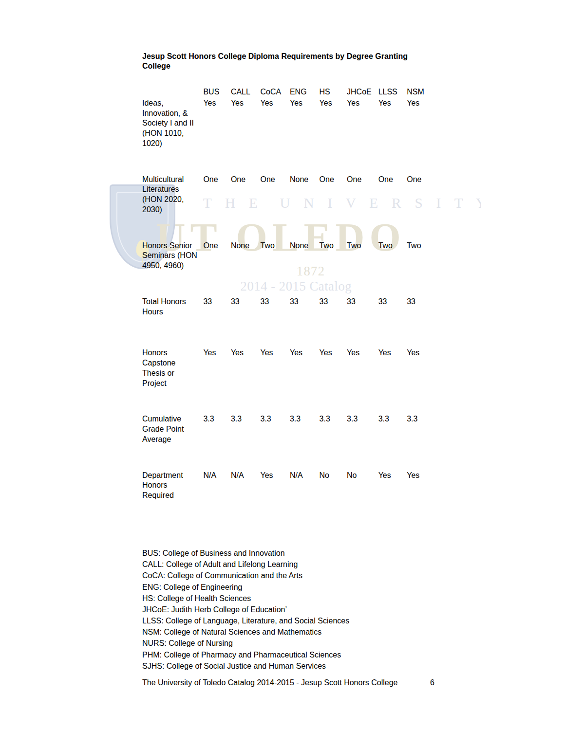T H E U N I V E R S I T Y O F
UT OLEDO
1872
2014 - 2015 Catalog
Jesup Scott Honors College Diploma Requirements by Degree Granting College
| | BUS | CALL | CoCA | ENG | HS | JHCoE | LLSS | NSM |
| --- | --- | --- | --- | --- | --- | --- | --- | --- |
| Ideas, Innovation, & Society I and II (HON 1010, 1020) | Yes | Yes | Yes | Yes | Yes | Yes | Yes | Yes |
| Multicultural Literatures (HON 2020, 2030) | One | One | One | None | One | One | One | One |
| Honors Senior Seminars (HON 4950, 4960) | One | None | Two | None | Two | Two | Two | Two |
| Total Honors Hours | 33 | 33 | 33 | 33 | 33 | 33 | 33 | 33 |
| Honors Capstone Thesis or Project | Yes | Yes | Yes | Yes | Yes | Yes | Yes | Yes |
| Cumulative Grade Point Average | 3.3 | 3.3 | 3.3 | 3.3 | 3.3 | 3.3 | 3.3 | 3.3 |
| Department Honors Required | N/A | N/A | Yes | N/A | No | No | Yes | Yes |
BUS: College of Business and Innovation
CALL: College of Adult and Lifelong Learning
CoCA: College of Communication and the Arts
ENG: College of Engineering
HS: College of Health Sciences
JHCoE: Judith Herb College of Education’
LLSS: College of Language, Literature, and Social Sciences
NSM: College of Natural Sciences and Mathematics
NURS: College of Nursing
PHM: College of Pharmacy and Pharmaceutical Sciences
SJHS: College of Social Justice and Human Services
The University of Toledo Catalog 2014-2015 - Jesup Scott Honors College 6